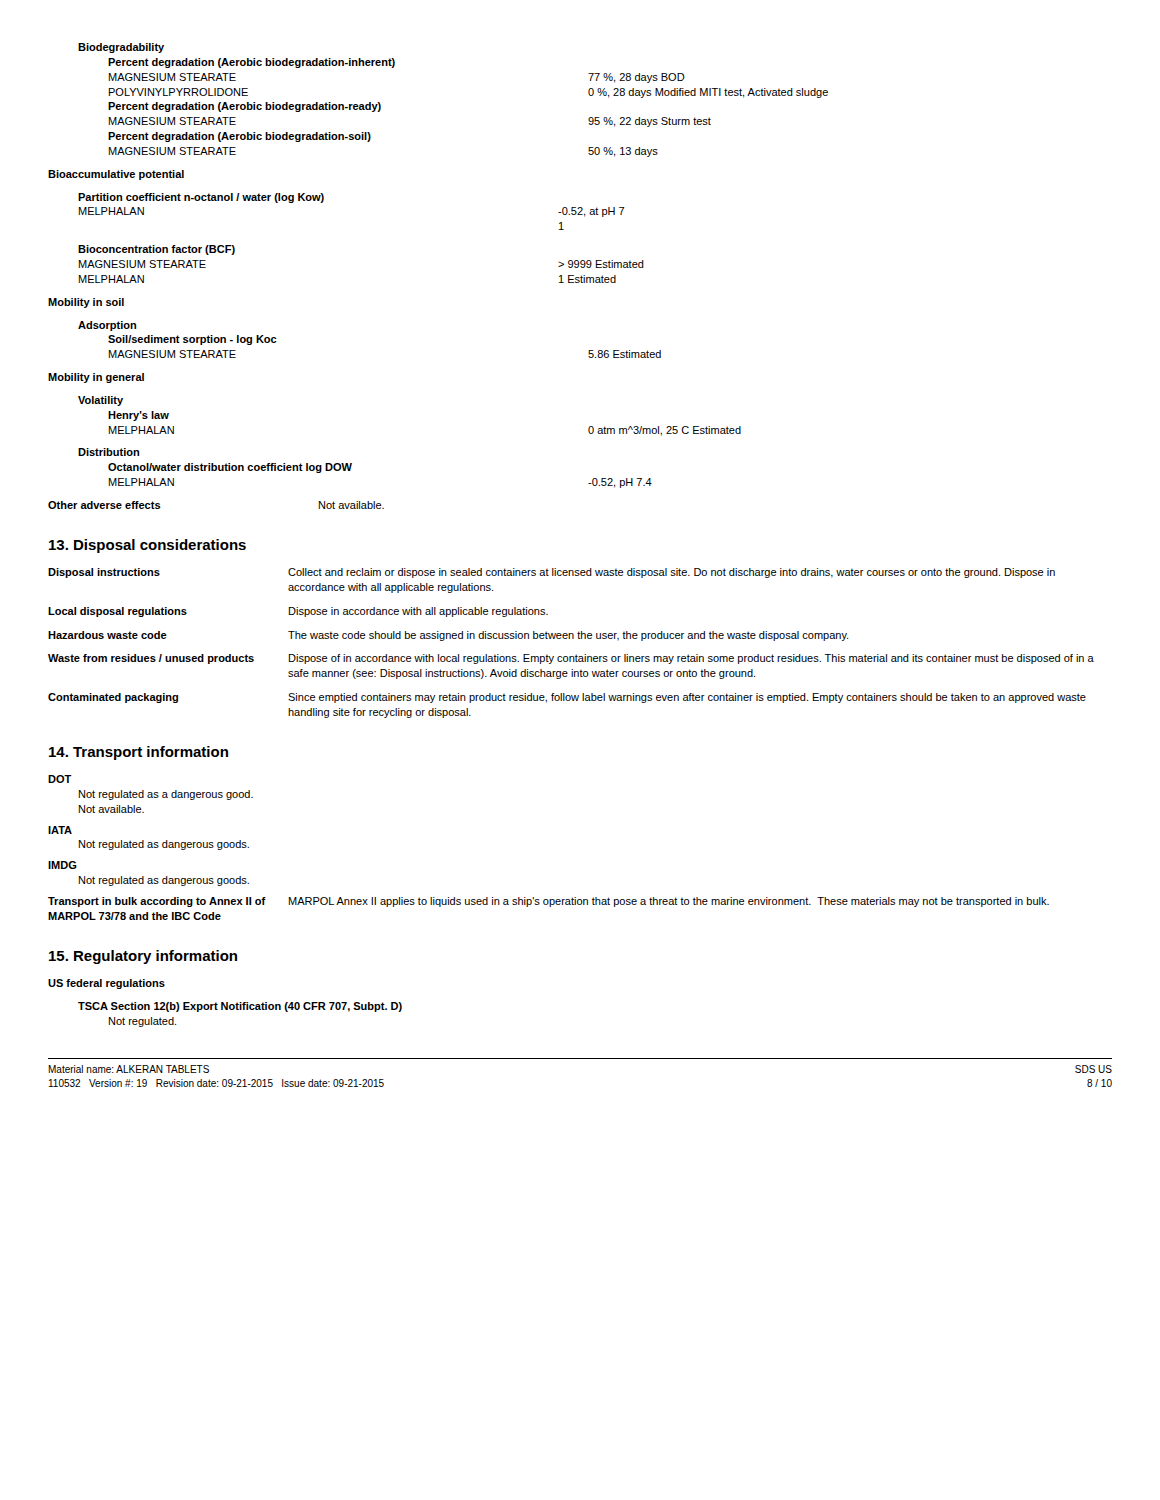Biodegradability
Percent degradation (Aerobic biodegradation-inherent)
MAGNESIUM STEARATE77 %, 28 days BOD
POLYVINYLPYRROLIDONE0 %, 28 days Modified MITI test, Activated sludge
Percent degradation (Aerobic biodegradation-ready)
MAGNESIUM STEARATE95 %, 22 days Sturm test
Percent degradation (Aerobic biodegradation-soil)
MAGNESIUM STEARATE50 %, 13 days
Bioaccumulative potential
Partition coefficient n-octanol / water (log Kow)
MELPHALAN-0.52, at pH 7
1
Bioconcentration factor (BCF)
MAGNESIUM STEARATE> 9999 Estimated
MELPHALAN1 Estimated
Mobility in soil
Adsorption
Soil/sediment sorption - log Koc
MAGNESIUM STEARATE5.86 Estimated
Mobility in general
Volatility
Henry's law
MELPHALAN0 atm m^3/mol, 25 C Estimated
Distribution
Octanol/water distribution coefficient log DOW
MELPHALAN-0.52, pH 7.4
Other adverse effects Not available.
13. Disposal considerations
Disposal instructions
Collect and reclaim or dispose in sealed containers at licensed waste disposal site. Do not discharge into drains, water courses or onto the ground. Dispose in accordance with all applicable regulations.
Local disposal regulations
Dispose in accordance with all applicable regulations.
Hazardous waste code
The waste code should be assigned in discussion between the user, the producer and the waste disposal company.
Waste from residues / unused products
Dispose of in accordance with local regulations. Empty containers or liners may retain some product residues. This material and its container must be disposed of in a safe manner (see: Disposal instructions). Avoid discharge into water courses or onto the ground.
Contaminated packaging
Since emptied containers may retain product residue, follow label warnings even after container is emptied. Empty containers should be taken to an approved waste handling site for recycling or disposal.
14. Transport information
DOT
Not regulated as a dangerous good.
Not available.
IATA
Not regulated as dangerous goods.
IMDG
Not regulated as dangerous goods.
Transport in bulk according to Annex II of MARPOL 73/78 and the IBC Code
MARPOL Annex II applies to liquids used in a ship's operation that pose a threat to the marine environment. These materials may not be transported in bulk.
15. Regulatory information
US federal regulations
TSCA Section 12(b) Export Notification (40 CFR 707, Subpt. D)
Not regulated.
Material name: ALKERAN TABLETS
110532 Version #: 19 Revision date: 09-21-2015 Issue date: 09-21-2015
SDS US
8 / 10